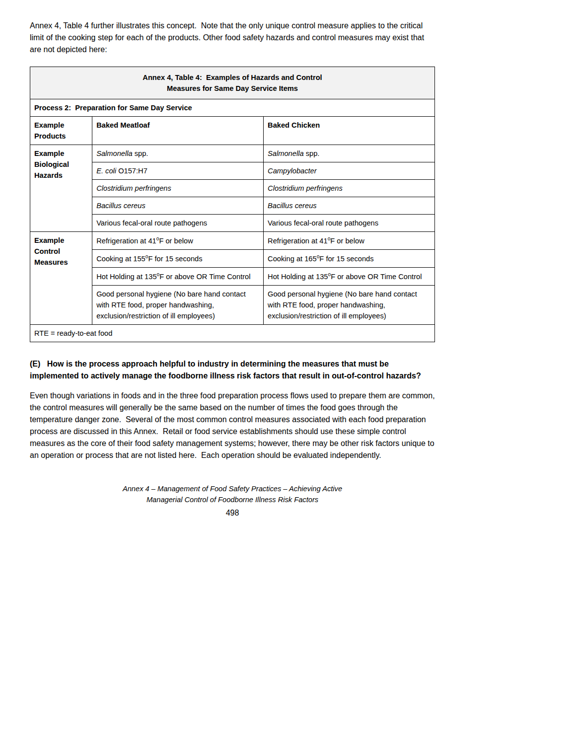Annex 4, Table 4 further illustrates this concept. Note that the only unique control measure applies to the critical limit of the cooking step for each of the products. Other food safety hazards and control measures may exist that are not depicted here:
| Annex 4, Table 4: Examples of Hazards and Control Measures for Same Day Service Items |
| Process 2: Preparation for Same Day Service |
| Example Products | Baked Meatloaf | Baked Chicken |
| Example Biological Hazards | Salmonella spp. | Salmonella spp. |
| E. coli O157:H7 | Campylobacter |
| Clostridium perfringens | Clostridium perfringens |
| Bacillus cereus | Bacillus cereus |
| Various fecal-oral route pathogens | Various fecal-oral route pathogens |
| Example Control Measures | Refrigeration at 41 o F or below | Refrigeration at 41 o F or below |
| Cooking at 155 o F for 15 seconds | Cooking at 165 o F for 15 seconds |
| Hot Holding at 135 o F or above OR Time Control | Hot Holding at 135 o F or above OR Time Control |
| Good personal hygiene (No bare hand contact with RTE food, proper handwashing, exclusion/restriction of ill employees) | Good personal hygiene (No bare hand contact with RTE food, proper handwashing, exclusion/restriction of ill employees) |
| RTE = ready-to-eat food |
(E) How is the process approach helpful to industry in determining the measures that must be implemented to actively manage the foodborne illness risk factors that result in out-of-control hazards?
Even though variations in foods and in the three food preparation process flows used to prepare them are common, the control measures will generally be the same based on the number of times the food goes through the temperature danger zone. Several of the most common control measures associated with each food preparation process are discussed in this Annex. Retail or food service establishments should use these simple control measures as the core of their food safety management systems; however, there may be other risk factors unique to an operation or process that are not listed here. Each operation should be evaluated independently.
Annex 4 – Management of Food Safety Practices – Achieving Active
Managerial Control of Foodborne Illness Risk Factors
498